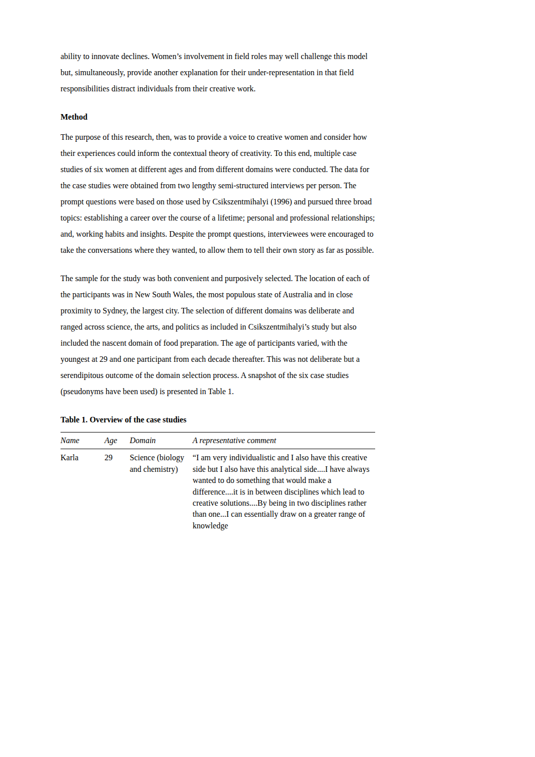ability to innovate declines. Women’s involvement in field roles may well challenge this model but, simultaneously, provide another explanation for their under-representation in that field responsibilities distract individuals from their creative work.
Method
The purpose of this research, then, was to provide a voice to creative women and consider how their experiences could inform the contextual theory of creativity. To this end, multiple case studies of six women at different ages and from different domains were conducted. The data for the case studies were obtained from two lengthy semi-structured interviews per person. The prompt questions were based on those used by Csikszentmihalyi (1996) and pursued three broad topics: establishing a career over the course of a lifetime; personal and professional relationships; and, working habits and insights. Despite the prompt questions, interviewees were encouraged to take the conversations where they wanted, to allow them to tell their own story as far as possible.
The sample for the study was both convenient and purposively selected. The location of each of the participants was in New South Wales, the most populous state of Australia and in close proximity to Sydney, the largest city. The selection of different domains was deliberate and ranged across science, the arts, and politics as included in Csikszentmihalyi’s study but also included the nascent domain of food preparation. The age of participants varied, with the youngest at 29 and one participant from each decade thereafter. This was not deliberate but a serendipitous outcome of the domain selection process. A snapshot of the six case studies (pseudonyms have been used) is presented in Table 1.
Table 1. Overview of the case studies
| Name | Age | Domain | A representative comment |
| --- | --- | --- | --- |
| Karla | 29 | Science (biology and chemistry) | “I am very individualistic and I also have this creative side but I also have this analytical side....I have always wanted to do something that would make a difference....it is in between disciplines which lead to creative solutions....By being in two disciplines rather than one...I can essentially draw on a greater range of knowledge |